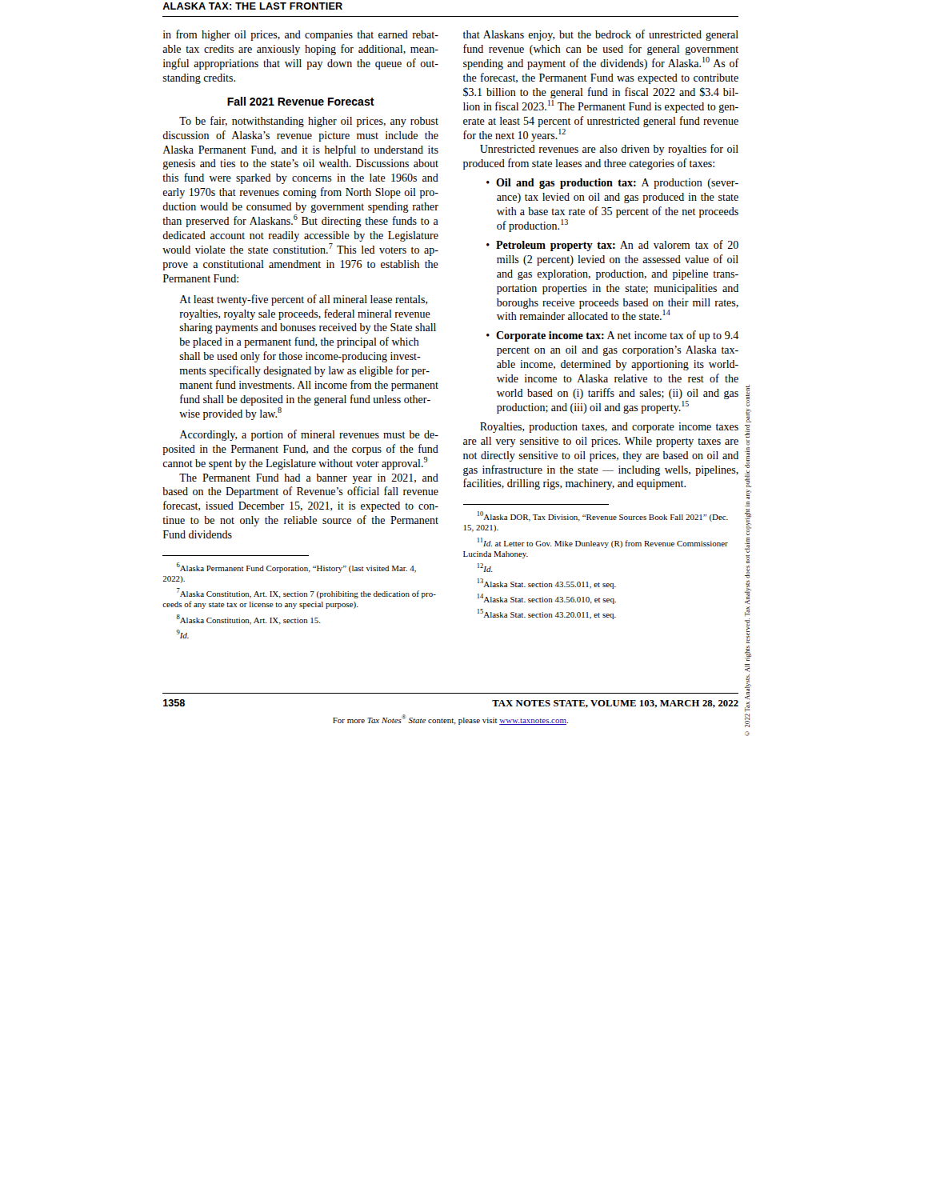© 2022 Tax Analysts. All rights reserved. Tax Analysts does not claim copyright in any public domain or third party content.
ALASKA TAX: THE LAST FRONTIER
in from higher oil prices, and companies that earned rebatable tax credits are anxiously hoping for additional, meaningful appropriations that will pay down the queue of outstanding credits.
Fall 2021 Revenue Forecast
To be fair, notwithstanding higher oil prices, any robust discussion of Alaska’s revenue picture must include the Alaska Permanent Fund, and it is helpful to understand its genesis and ties to the state’s oil wealth. Discussions about this fund were sparked by concerns in the late 1960s and early 1970s that revenues coming from North Slope oil production would be consumed by government spending rather than preserved for Alaskans.6 But directing these funds to a dedicated account not readily accessible by the Legislature would violate the state constitution.7 This led voters to approve a constitutional amendment in 1976 to establish the Permanent Fund:
At least twenty-five percent of all mineral lease rentals, royalties, royalty sale proceeds, federal mineral revenue sharing payments and bonuses received by the State shall be placed in a permanent fund, the principal of which shall be used only for those income-producing investments specifically designated by law as eligible for permanent fund investments. All income from the permanent fund shall be deposited in the general fund unless otherwise provided by law.8
Accordingly, a portion of mineral revenues must be deposited in the Permanent Fund, and the corpus of the fund cannot be spent by the Legislature without voter approval.9
The Permanent Fund had a banner year in 2021, and based on the Department of Revenue’s official fall revenue forecast, issued December 15, 2021, it is expected to continue to be not only the reliable source of the Permanent Fund dividends
6 Alaska Permanent Fund Corporation, “History” (last visited Mar. 4, 2022).
7 Alaska Constitution, Art. IX, section 7 (prohibiting the dedication of proceeds of any state tax or license to any special purpose).
8 Alaska Constitution, Art. IX, section 15.
9 Id.
that Alaskans enjoy, but the bedrock of unrestricted general fund revenue (which can be used for general government spending and payment of the dividends) for Alaska.10 As of the forecast, the Permanent Fund was expected to contribute $3.1 billion to the general fund in fiscal 2022 and $3.4 billion in fiscal 2023.11 The Permanent Fund is expected to generate at least 54 percent of unrestricted general fund revenue for the next 10 years.12
Unrestricted revenues are also driven by royalties for oil produced from state leases and three categories of taxes:
Oil and gas production tax: A production (severance) tax levied on oil and gas produced in the state with a base tax rate of 35 percent of the net proceeds of production.13
Petroleum property tax: An ad valorem tax of 20 mills (2 percent) levied on the assessed value of oil and gas exploration, production, and pipeline transportation properties in the state; municipalities and boroughs receive proceeds based on their mill rates, with remainder allocated to the state.14
Corporate income tax: A net income tax of up to 9.4 percent on an oil and gas corporation’s Alaska taxable income, determined by apportioning its worldwide income to Alaska relative to the rest of the world based on (i) tariffs and sales; (ii) oil and gas production; and (iii) oil and gas property.15
Royalties, production taxes, and corporate income taxes are all very sensitive to oil prices. While property taxes are not directly sensitive to oil prices, they are based on oil and gas infrastructure in the state — including wells, pipelines, facilities, drilling rigs, machinery, and equipment.
10 Alaska DOR, Tax Division, “Revenue Sources Book Fall 2021” (Dec. 15, 2021).
11 Id. at Letter to Gov. Mike Dunleavy (R) from Revenue Commissioner Lucinda Mahoney.
12 Id.
13 Alaska Stat. section 43.55.011, et seq.
14 Alaska Stat. section 43.56.010, et seq.
15 Alaska Stat. section 43.20.011, et seq.
1358
TAX NOTES STATE, VOLUME 103, MARCH 28, 2022
For more Tax Notes® State content, please visit www.taxnotes.com.